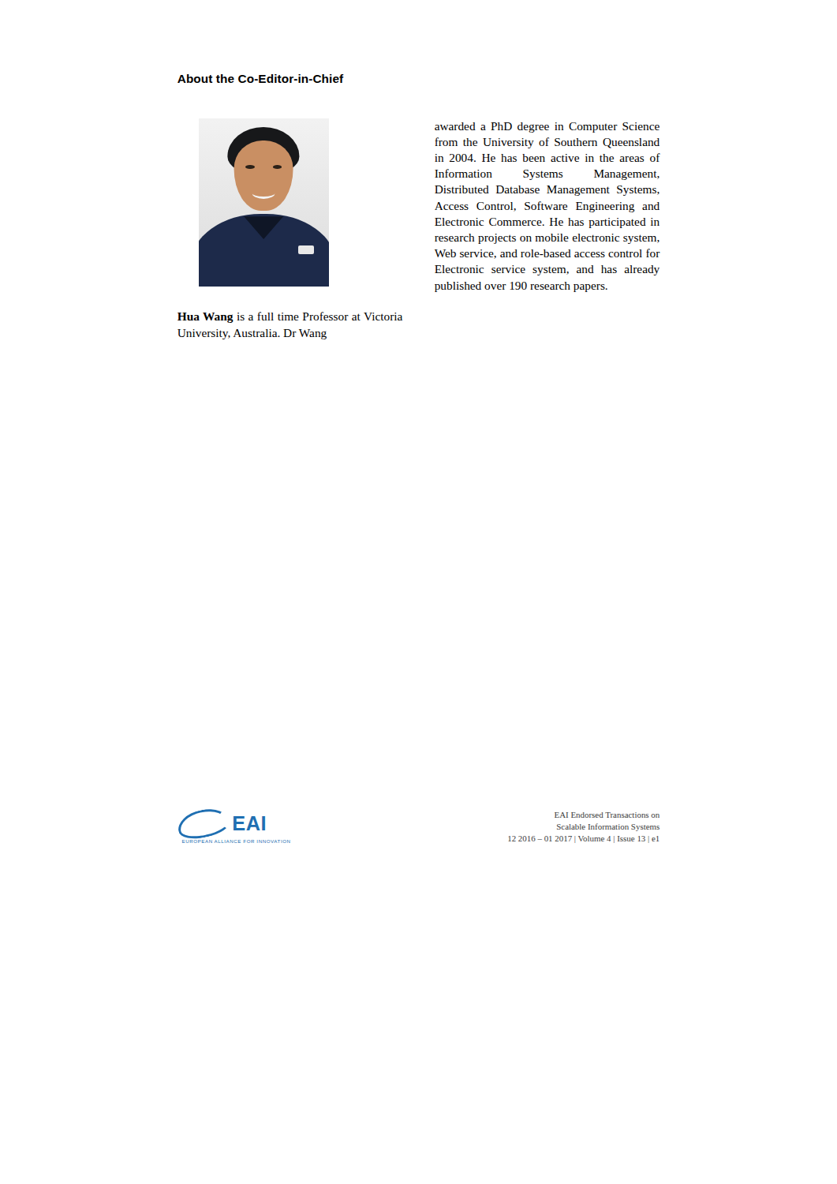About the Co-Editor-in-Chief
Hua Wang is a full time Professor at Victoria University, Australia. Dr Wang
awarded a PhD degree in Computer Science from the University of Southern Queensland in 2004. He has been active in the areas of Information Systems Management, Distributed Database Management Systems, Access Control, Software Engineering and Electronic Commerce. He has participated in research projects on mobile electronic system, Web service, and role-based access control for Electronic service system, and has already published over 190 research papers.
EAI
EUROPEAN ALLIANCE FOR INNOVATION
EAI Endorsed Transactions on
Scalable Information Systems
12 2016 – 01 2017 | Volume 4 | Issue 13 | e1